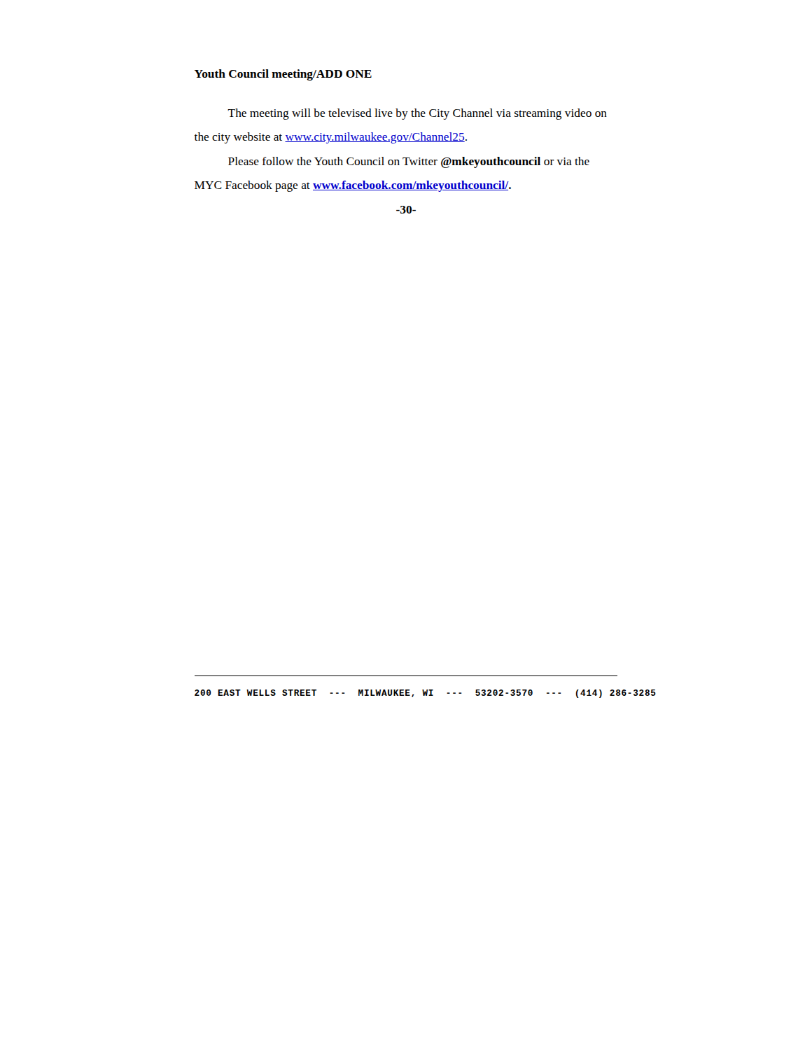Youth Council meeting/ADD ONE
The meeting will be televised live by the City Channel via streaming video on the city website at www.city.milwaukee.gov/Channel25.
Please follow the Youth Council on Twitter @mkeyouthcouncil or via the MYC Facebook page at www.facebook.com/mkeyouthcouncil/.
-30-
200 EAST WELLS STREET --- MILWAUKEE, WI --- 53202-3570 --- (414) 286-3285